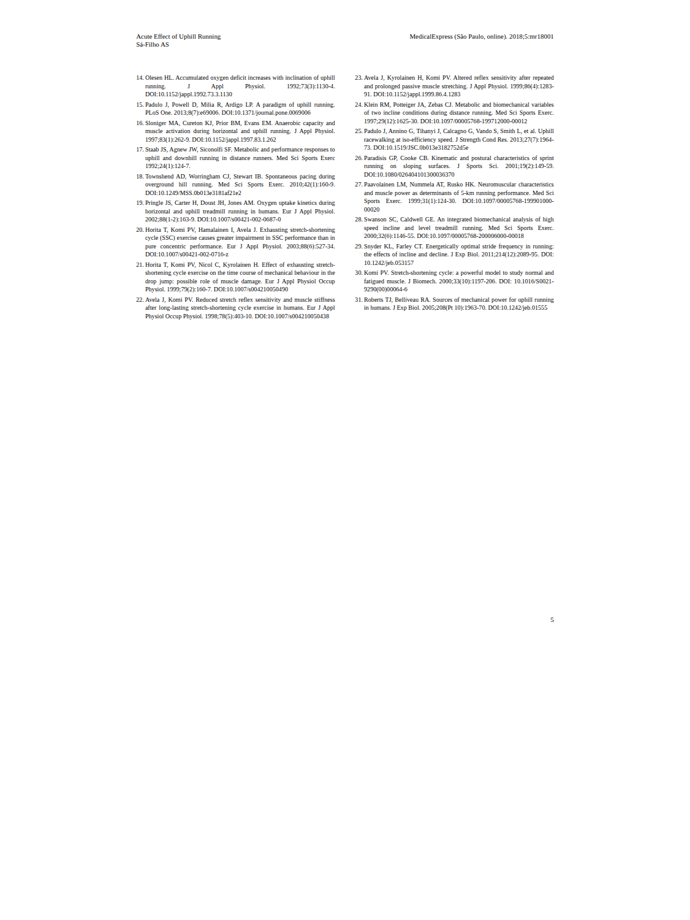Acute Effect of Uphill Running
Sá-Filho AS
MedicalExpress (São Paulo, online). 2018;5:mr18001
Olesen HL. Accumulated oxygen deficit increases with inclination of uphill running. J Appl Physiol. 1992;73(3):1130-4. DOI:10.1152/jappl.1992.73.3.1130
Padulo J, Powell D, Milia R, Ardigo LP. A paradigm of uphill running. PLoS One. 2013;8(7):e69006. DOI:10.1371/journal.pone.0069006
Sloniger MA, Cureton KJ, Prior BM, Evans EM. Anaerobic capacity and muscle activation during horizontal and uphill running. J Appl Physiol. 1997;83(1):262-9. DOI:10.1152/jappl.1997.83.1.262
Staab JS, Agnew JW, Siconolfi SF. Metabolic and performance responses to uphill and downhill running in distance runners. Med Sci Sports Exerc 1992;24(1):124-7.
Townshend AD, Worringham CJ, Stewart IB. Spontaneous pacing during overground hill running. Med Sci Sports Exerc. 2010;42(1):160-9. DOI:10.1249/MSS.0b013e3181af21e2
Pringle JS, Carter H, Doust JH, Jones AM. Oxygen uptake kinetics during horizontal and uphill treadmill running in humans. Eur J Appl Physiol. 2002;88(1-2):163-9. DOI:10.1007/s00421-002-0687-0
Horita T, Komi PV, Hamalainen I, Avela J. Exhausting stretch-shortening cycle (SSC) exercise causes greater impairment in SSC performance than in pure concentric performance. Eur J Appl Physiol. 2003;88(6):527-34. DOI:10.1007/s00421-002-0716-z
Horita T, Komi PV, Nicol C, Kyrolainen H. Effect of exhausting stretch-shortening cycle exercise on the time course of mechanical behaviour in the drop jump: possible role of muscle damage. Eur J Appl Physiol Occup Physiol. 1999;79(2):160-7. DOI:10.1007/s004210050490
Avela J, Komi PV. Reduced stretch reflex sensitivity and muscle stiffness after long-lasting stretch-shortening cycle exercise in humans. Eur J Appl Physiol Occup Physiol. 1998;78(5):403-10. DOI:10.1007/s004210050438
Avela J, Kyrolainen H, Komi PV. Altered reflex sensitivity after repeated and prolonged passive muscle stretching. J Appl Physiol. 1999;86(4):1283-91. DOI:10.1152/jappl.1999.86.4.1283
Klein RM, Potteiger JA, Zebas CJ. Metabolic and biomechanical variables of two incline conditions during distance running. Med Sci Sports Exerc. 1997;29(12):1625-30. DOI:10.1097/00005768-199712000-00012
Padulo J, Annino G, Tihanyi J, Calcagno G, Vando S, Smith L, et al. Uphill racewalking at iso-efficiency speed. J Strength Cond Res. 2013;27(7):1964-73. DOI:10.1519/JSC.0b013e3182752d5e
Paradisis GP, Cooke CB. Kinematic and postural characteristics of sprint running on sloping surfaces. J Sports Sci. 2001;19(2):149-59. DOI:10.1080/026404101300036370
Paavolainen LM, Nummela AT, Rusko HK. Neuromuscular characteristics and muscle power as determinants of 5-km running performance. Med Sci Sports Exerc. 1999;31(1):124-30. DOI:10.1097/00005768-199901000-00020
Swanson SC, Caldwell GE. An integrated biomechanical analysis of high speed incline and level treadmill running. Med Sci Sports Exerc. 2000;32(6):1146-55. DOI:10.1097/00005768-200006000-00018
Snyder KL, Farley CT. Energetically optimal stride frequency in running: the effects of incline and decline. J Exp Biol. 2011;214(12):2089-95. DOI: 10.1242/jeb.053157
Komi PV. Stretch-shortening cycle: a powerful model to study normal and fatigued muscle. J Biomech. 2000;33(10):1197-206. DOI: 10.1016/S0021-9290(00)00064-6
Roberts TJ, Belliveau RA. Sources of mechanical power for uphill running in humans. J Exp Biol. 2005;208(Pt 10):1963-70. DOI:10.1242/jeb.01555
5